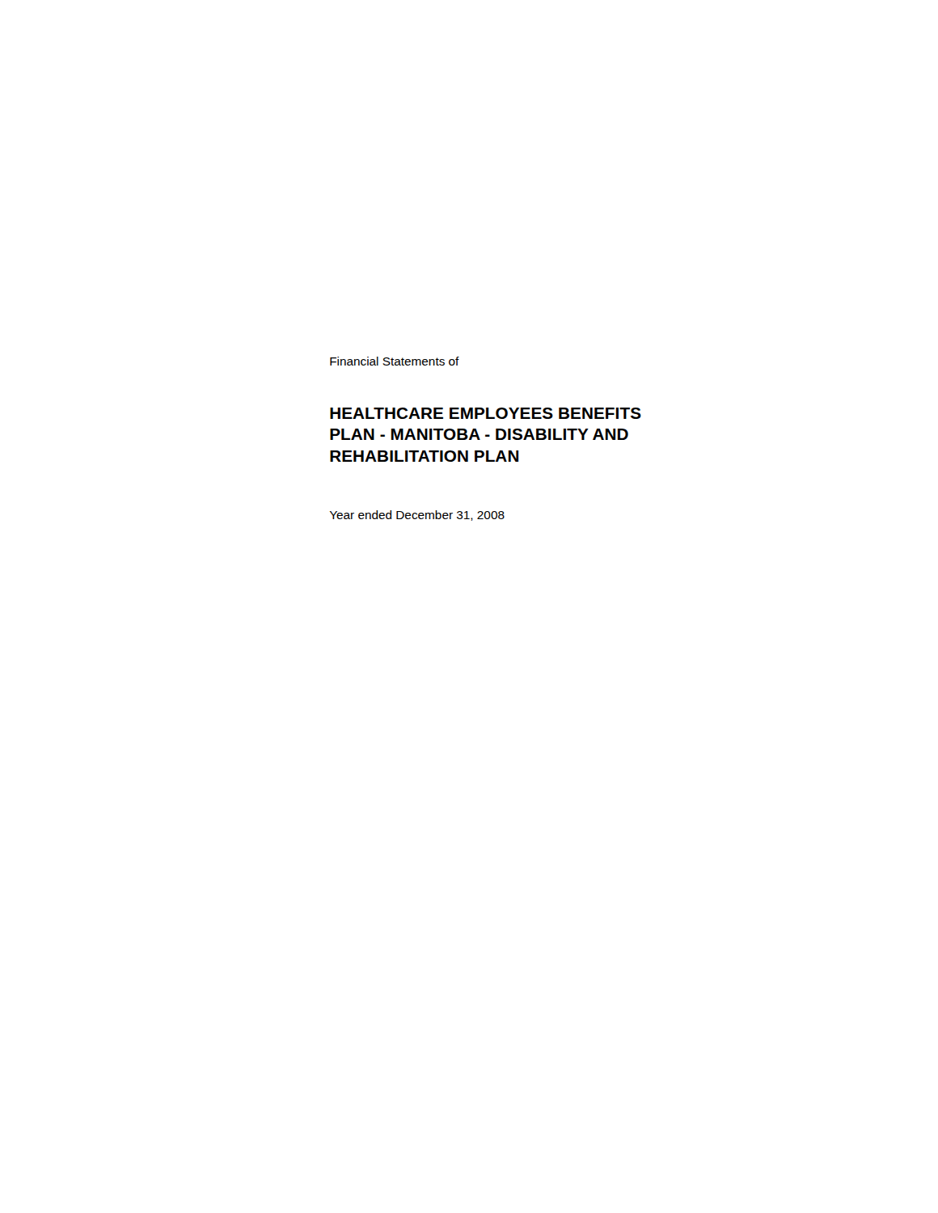Financial Statements of
HEALTHCARE EMPLOYEES BENEFITS
PLAN - MANITOBA - DISABILITY AND
REHABILITATION PLAN
Year ended December 31, 2008